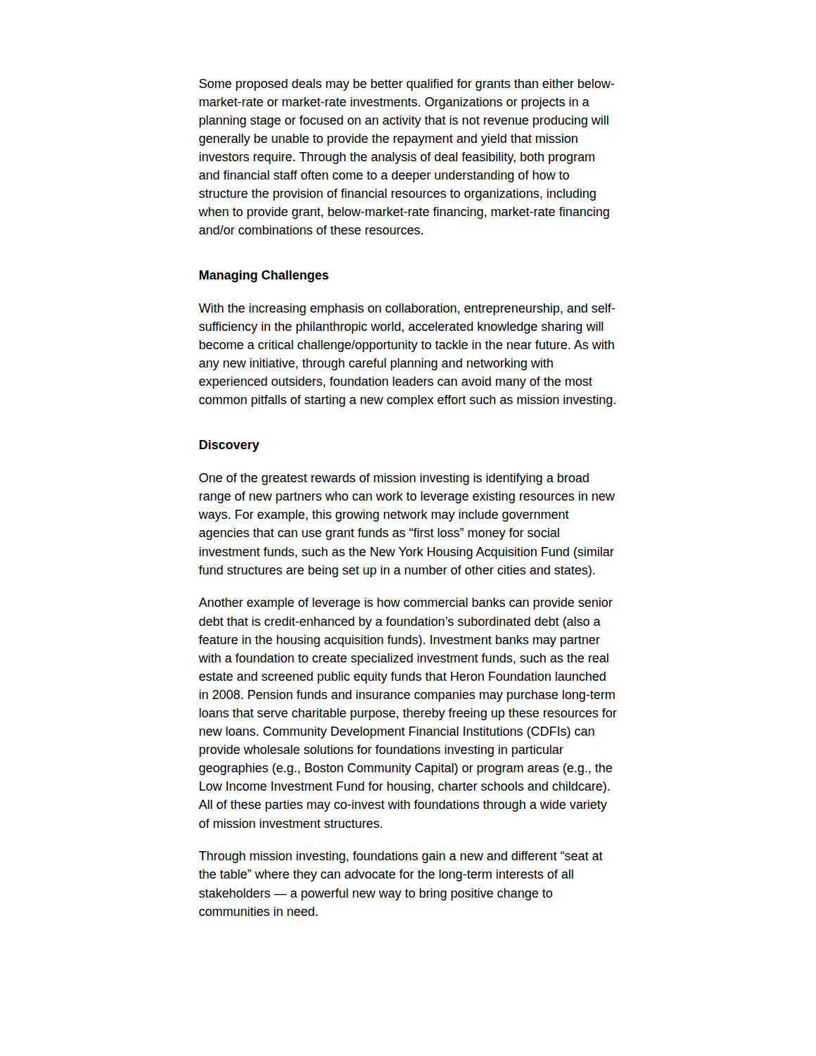Some proposed deals may be better qualified for grants than either below-market-rate or market-rate investments. Organizations or projects in a planning stage or focused on an activity that is not revenue producing will generally be unable to provide the repayment and yield that mission investors require. Through the analysis of deal feasibility, both program and financial staff often come to a deeper understanding of how to structure the provision of financial resources to organizations, including when to provide grant, below-market-rate financing, market-rate financing and/or combinations of these resources.
Managing Challenges
With the increasing emphasis on collaboration, entrepreneurship, and self-sufficiency in the philanthropic world, accelerated knowledge sharing will become a critical challenge/opportunity to tackle in the near future. As with any new initiative, through careful planning and networking with experienced outsiders, foundation leaders can avoid many of the most common pitfalls of starting a new complex effort such as mission investing.
Discovery
One of the greatest rewards of mission investing is identifying a broad range of new partners who can work to leverage existing resources in new ways. For example, this growing network may include government agencies that can use grant funds as “first loss” money for social investment funds, such as the New York Housing Acquisition Fund (similar fund structures are being set up in a number of other cities and states).
Another example of leverage is how commercial banks can provide senior debt that is credit-enhanced by a foundation’s subordinated debt (also a feature in the housing acquisition funds). Investment banks may partner with a foundation to create specialized investment funds, such as the real estate and screened public equity funds that Heron Foundation launched in 2008. Pension funds and insurance companies may purchase long-term loans that serve charitable purpose, thereby freeing up these resources for new loans. Community Development Financial Institutions (CDFIs) can provide wholesale solutions for foundations investing in particular geographies (e.g., Boston Community Capital) or program areas (e.g., the Low Income Investment Fund for housing, charter schools and childcare). All of these parties may co-invest with foundations through a wide variety of mission investment structures.
Through mission investing, foundations gain a new and different “seat at the table” where they can advocate for the long-term interests of all stakeholders — a powerful new way to bring positive change to communities in need.